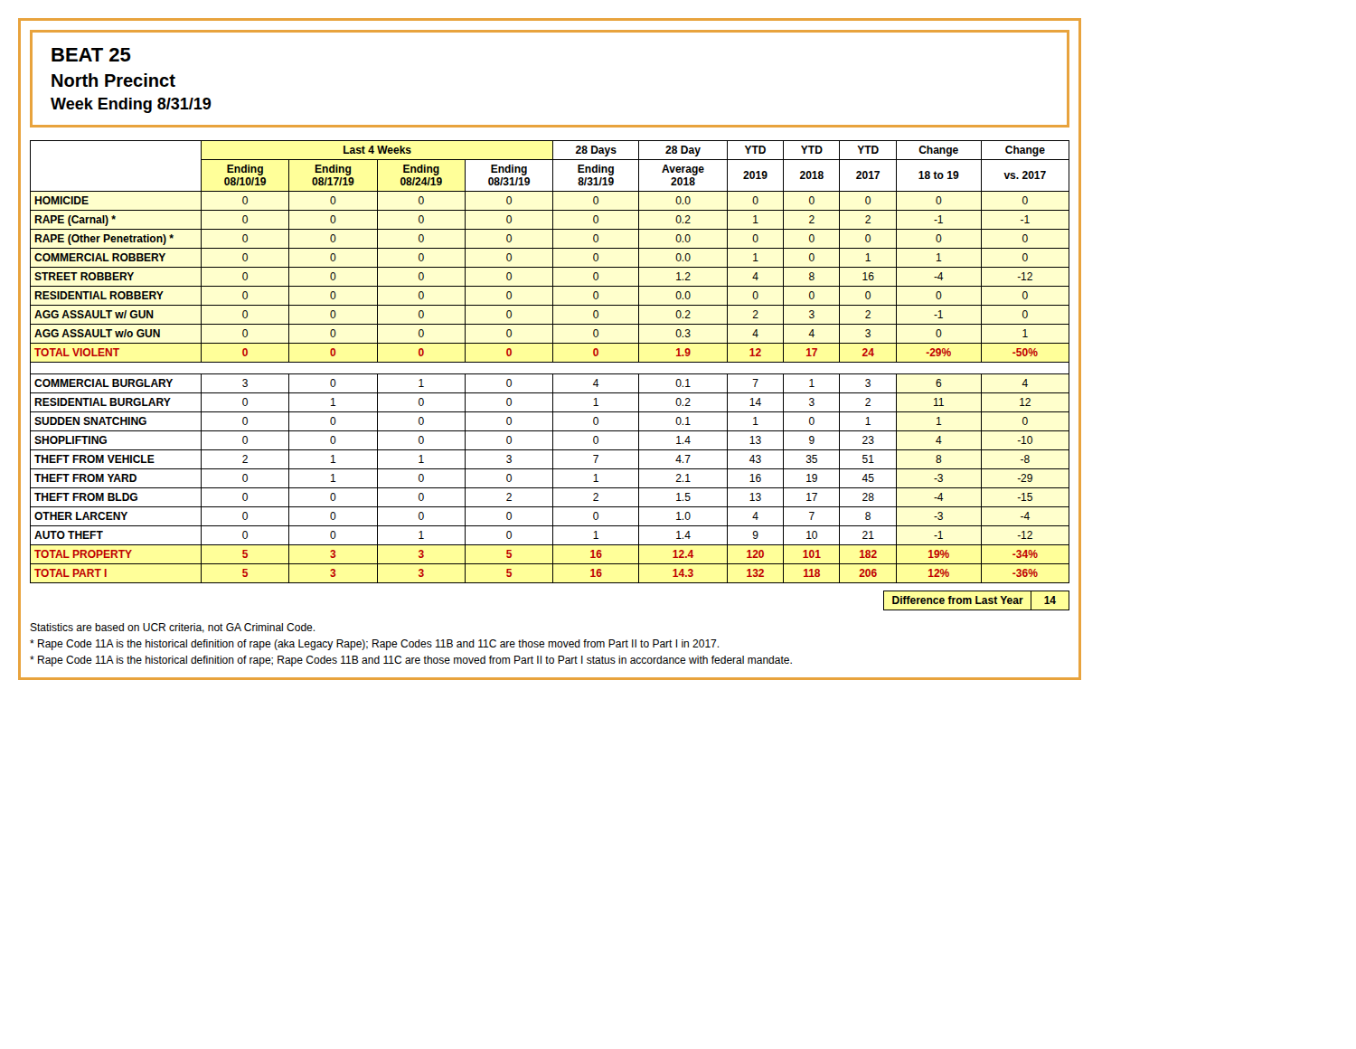BEAT 25
North Precinct
Week Ending 8/31/19
| | Last 4 Weeks | 28 Days | 28 Day | YTD | YTD | YTD | Change | Change |
| --- | --- | --- | --- | --- | --- | --- | --- | --- |
| Ending 08/10/19 | Ending 08/17/19 | Ending 08/24/19 | Ending 08/31/19 | Ending 8/31/19 | Average 2018 | 2019 | 2018 | 2017 | 18 to 19 | vs. 2017 |
| HOMICIDE | 0 | 0 | 0 | 0 | 0 | 0.0 | 0 | 0 | 0 | 0 | 0 |
| RAPE (Carnal) * | 0 | 0 | 0 | 0 | 0 | 0.2 | 1 | 2 | 2 | -1 | -1 |
| RAPE (Other Penetration) * | 0 | 0 | 0 | 0 | 0 | 0.0 | 0 | 0 | 0 | 0 | 0 |
| COMMERCIAL ROBBERY | 0 | 0 | 0 | 0 | 0 | 0.0 | 1 | 0 | 1 | 1 | 0 |
| STREET ROBBERY | 0 | 0 | 0 | 0 | 0 | 1.2 | 4 | 8 | 16 | -4 | -12 |
| RESIDENTIAL ROBBERY | 0 | 0 | 0 | 0 | 0 | 0.0 | 0 | 0 | 0 | 0 | 0 |
| AGG ASSAULT w/ GUN | 0 | 0 | 0 | 0 | 0 | 0.2 | 2 | 3 | 2 | -1 | 0 |
| AGG ASSAULT w/o GUN | 0 | 0 | 0 | 0 | 0 | 0.3 | 4 | 4 | 3 | 0 | 1 |
| TOTAL VIOLENT | 0 | 0 | 0 | 0 | 0 | 1.9 | 12 | 17 | 24 | -29% | -50% |
| COMMERCIAL BURGLARY | 3 | 0 | 1 | 0 | 4 | 0.1 | 7 | 1 | 3 | 6 | 4 |
| RESIDENTIAL BURGLARY | 0 | 1 | 0 | 0 | 1 | 0.2 | 14 | 3 | 2 | 11 | 12 |
| SUDDEN SNATCHING | 0 | 0 | 0 | 0 | 0 | 0.1 | 1 | 0 | 1 | 1 | 0 |
| SHOPLIFTING | 0 | 0 | 0 | 0 | 0 | 1.4 | 13 | 9 | 23 | 4 | -10 |
| THEFT FROM VEHICLE | 2 | 1 | 1 | 3 | 7 | 4.7 | 43 | 35 | 51 | 8 | -8 |
| THEFT FROM YARD | 0 | 1 | 0 | 0 | 1 | 2.1 | 16 | 19 | 45 | -3 | -29 |
| THEFT FROM BLDG | 0 | 0 | 0 | 2 | 2 | 1.5 | 13 | 17 | 28 | -4 | -15 |
| OTHER LARCENY | 0 | 0 | 0 | 0 | 0 | 1.0 | 4 | 7 | 8 | -3 | -4 |
| AUTO THEFT | 0 | 0 | 1 | 0 | 1 | 1.4 | 9 | 10 | 21 | -1 | -12 |
| TOTAL PROPERTY | 5 | 3 | 3 | 5 | 16 | 12.4 | 120 | 101 | 182 | 19% | -34% |
| TOTAL PART I | 5 | 3 | 3 | 5 | 16 | 14.3 | 132 | 118 | 206 | 12% | -36% |
Difference from Last Year 14
Statistics are based on UCR criteria, not GA Criminal Code.
* Rape Code 11A is the historical definition of rape (aka Legacy Rape); Rape Codes 11B and 11C are those moved from Part II to Part I in 2017.
* Rape Code 11A is the historical definition of rape; Rape Codes 11B and 11C are those moved from Part II to Part I status in accordance with federal mandate.